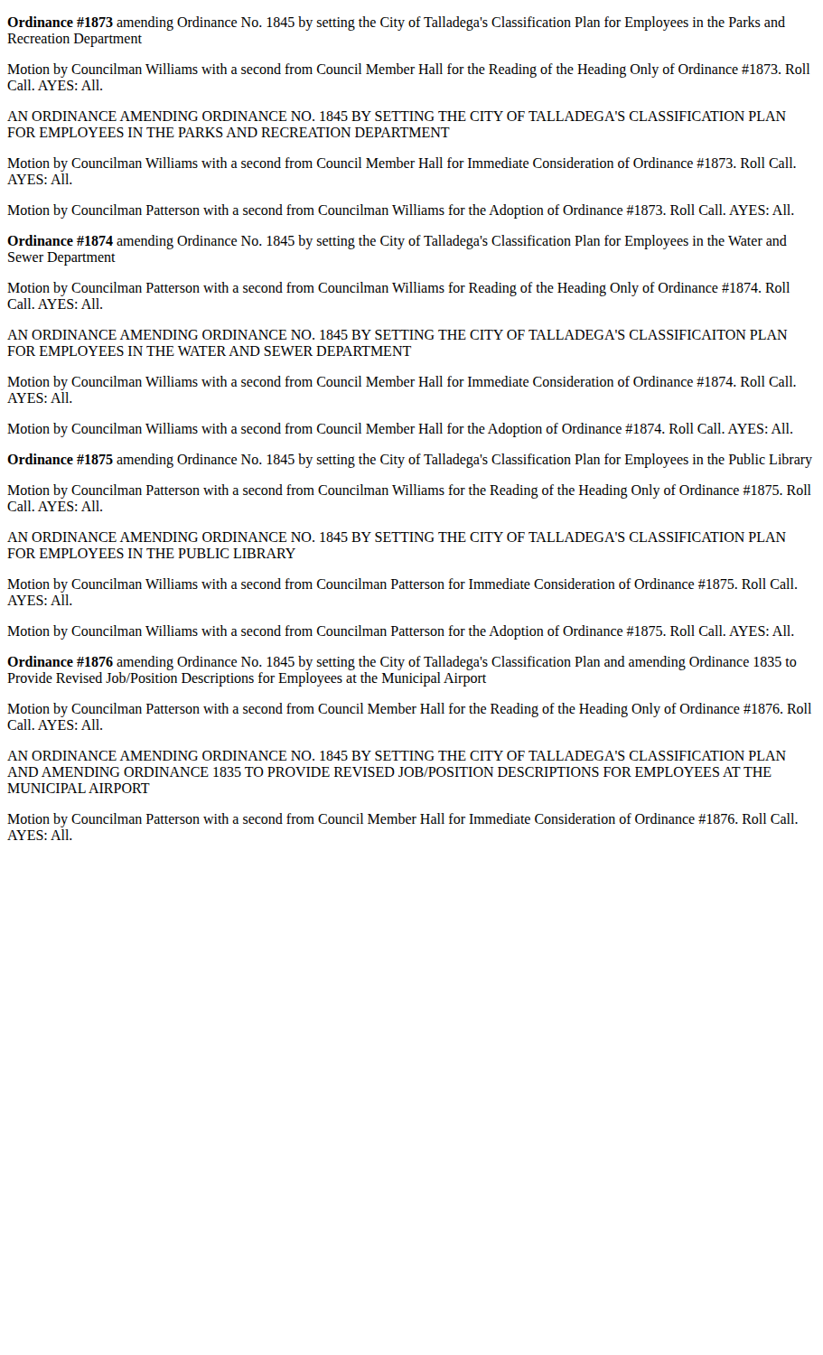Ordinance #1873 amending Ordinance No. 1845 by setting the City of Talladega's Classification Plan for Employees in the Parks and Recreation Department
Motion by Councilman Williams with a second from Council Member Hall for the Reading of the Heading Only of Ordinance #1873. Roll Call. AYES: All.
AN ORDINANCE AMENDING ORDINANCE NO. 1845 BY SETTING THE CITY OF TALLADEGA'S CLASSIFICATION PLAN FOR EMPLOYEES IN THE PARKS AND RECREATION DEPARTMENT
Motion by Councilman Williams with a second from Council Member Hall for Immediate Consideration of Ordinance #1873. Roll Call. AYES: All.
Motion by Councilman Patterson with a second from Councilman Williams for the Adoption of Ordinance #1873. Roll Call. AYES: All.
Ordinance #1874 amending Ordinance No. 1845 by setting the City of Talladega's Classification Plan for Employees in the Water and Sewer Department
Motion by Councilman Patterson with a second from Councilman Williams for Reading of the Heading Only of Ordinance #1874. Roll Call. AYES: All.
AN ORDINANCE AMENDING ORDINANCE NO. 1845 BY SETTING THE CITY OF TALLADEGA'S CLASSIFICAITON PLAN FOR EMPLOYEES IN THE WATER AND SEWER DEPARTMENT
Motion by Councilman Williams with a second from Council Member Hall for Immediate Consideration of Ordinance #1874. Roll Call. AYES: All.
Motion by Councilman Williams with a second from Council Member Hall for the Adoption of Ordinance #1874. Roll Call. AYES: All.
Ordinance #1875 amending Ordinance No. 1845 by setting the City of Talladega's Classification Plan for Employees in the Public Library
Motion by Councilman Patterson with a second from Councilman Williams for the Reading of the Heading Only of Ordinance #1875. Roll Call. AYES: All.
AN ORDINANCE AMENDING ORDINANCE NO. 1845 BY SETTING THE CITY OF TALLADEGA'S CLASSIFICATION PLAN FOR EMPLOYEES IN THE PUBLIC LIBRARY
Motion by Councilman Williams with a second from Councilman Patterson for Immediate Consideration of Ordinance #1875. Roll Call. AYES: All.
Motion by Councilman Williams with a second from Councilman Patterson for the Adoption of Ordinance #1875. Roll Call. AYES: All.
Ordinance #1876 amending Ordinance No. 1845 by setting the City of Talladega's Classification Plan and amending Ordinance 1835 to Provide Revised Job/Position Descriptions for Employees at the Municipal Airport
Motion by Councilman Patterson with a second from Council Member Hall for the Reading of the Heading Only of Ordinance #1876. Roll Call. AYES: All.
AN ORDINANCE AMENDING ORDINANCE NO. 1845 BY SETTING THE CITY OF TALLADEGA'S CLASSIFICATION PLAN AND AMENDING ORDINANCE 1835 TO PROVIDE REVISED JOB/POSITION DESCRIPTIONS FOR EMPLOYEES AT THE MUNICIPAL AIRPORT
Motion by Councilman Patterson with a second from Council Member Hall for Immediate Consideration of Ordinance #1876. Roll Call. AYES: All.